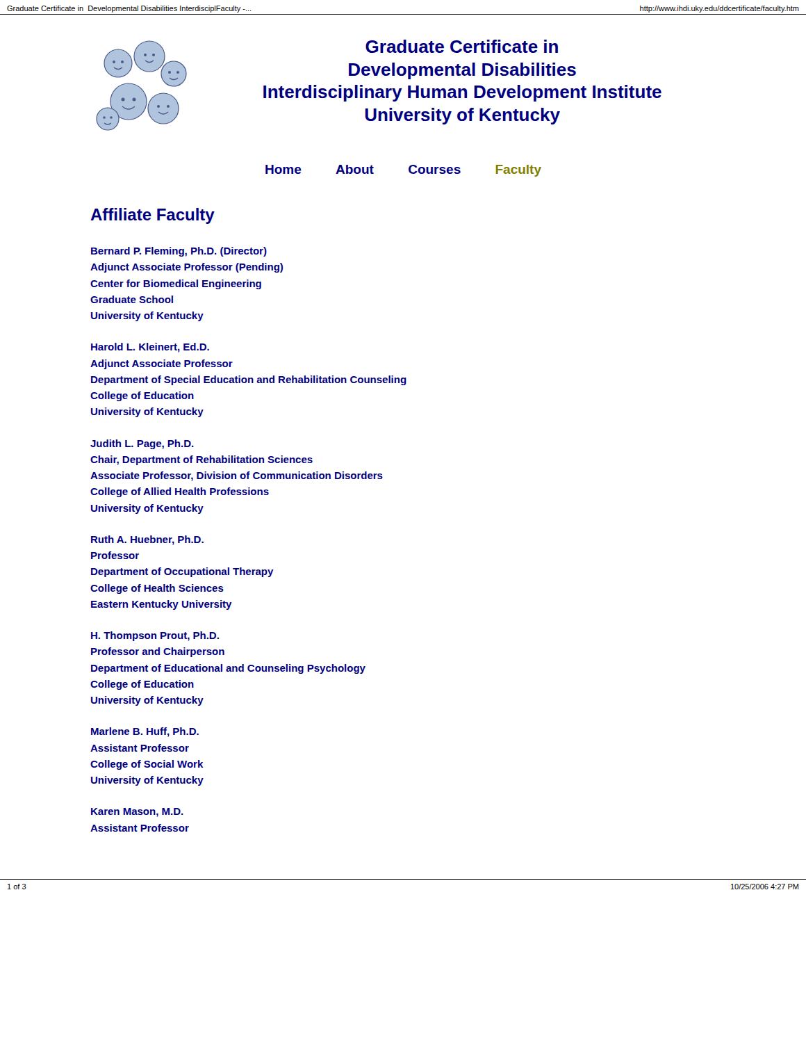Graduate Certificate in Developmental Disabilities InterdisciplFaculty -...
http://www.ihdi.uky.edu/ddcertificate/faculty.htm
Graduate Certificate in
Developmental Disabilities
Interdisciplinary Human Development Institute
University of Kentucky
Home About Courses Faculty
Affiliate Faculty
Bernard P. Fleming, Ph.D. (Director)
Adjunct Associate Professor (Pending)
Center for Biomedical Engineering
Graduate School
University of Kentucky
Harold L. Kleinert, Ed.D.
Adjunct Associate Professor
Department of Special Education and Rehabilitation Counseling
College of Education
University of Kentucky
Judith L. Page, Ph.D.
Chair, Department of Rehabilitation Sciences
Associate Professor, Division of Communication Disorders
College of Allied Health Professions
University of Kentucky
Ruth A. Huebner, Ph.D.
Professor
Department of Occupational Therapy
College of Health Sciences
Eastern Kentucky University
H. Thompson Prout, Ph.D.
Professor and Chairperson
Department of Educational and Counseling Psychology
College of Education
University of Kentucky
Marlene B. Huff, Ph.D.
Assistant Professor
College of Social Work
University of Kentucky
Karen Mason, M.D.
Assistant Professor
1 of 3
10/25/2006 4:27 PM